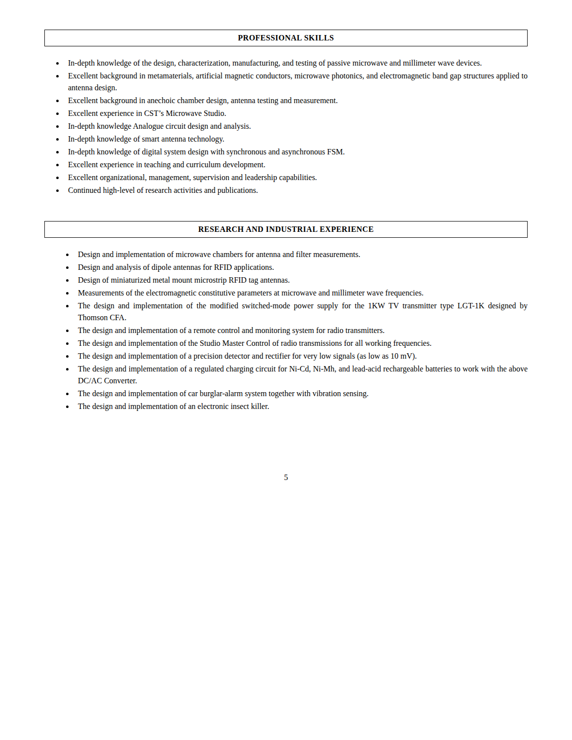PROFESSIONAL SKILLS
In-depth knowledge of the design, characterization, manufacturing, and testing of passive microwave and millimeter wave devices.
Excellent background in metamaterials, artificial magnetic conductors, microwave photonics, and electromagnetic band gap structures applied to antenna design.
Excellent background in anechoic chamber design, antenna testing and measurement.
Excellent experience in CST’s Microwave Studio.
In-depth knowledge Analogue circuit design and analysis.
In-depth knowledge of smart antenna technology.
In-depth knowledge of digital system design with synchronous and asynchronous FSM.
Excellent experience in teaching and curriculum development.
Excellent organizational, management, supervision and leadership capabilities.
Continued high-level of research activities and publications.
RESEARCH AND INDUSTRIAL EXPERIENCE
Design and implementation of microwave chambers for antenna and filter measurements.
Design and analysis of dipole antennas for RFID applications.
Design of miniaturized metal mount microstrip RFID tag antennas.
Measurements of the electromagnetic constitutive parameters at microwave and millimeter wave frequencies.
The design and implementation of the modified switched-mode power supply for the 1KW TV transmitter type LGT-1K designed by Thomson CFA.
The design and implementation of a remote control and monitoring system for radio transmitters.
The design and implementation of the Studio Master Control of radio transmissions for all working frequencies.
The design and implementation of a precision detector and rectifier for very low signals (as low as 10 mV).
The design and implementation of a regulated charging circuit for Ni-Cd, Ni-Mh, and lead-acid rechargeable batteries to work with the above DC/AC Converter.
The design and implementation of car burglar-alarm system together with vibration sensing.
The design and implementation of an electronic insect killer.
5